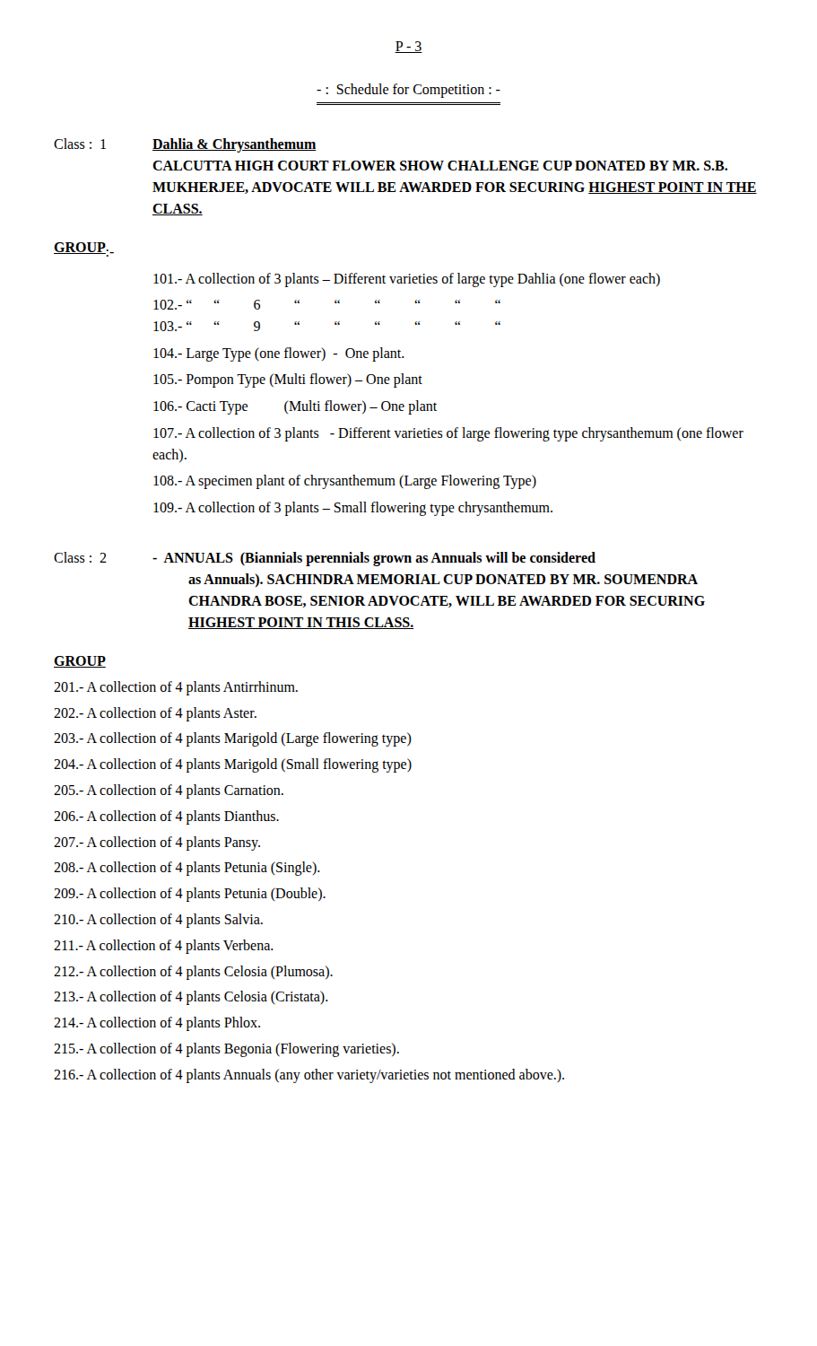P - 3
- : Schedule for Competition : -
Class : 1
Dahlia & Chrysanthemum
CALCUTTA HIGH COURT FLOWER SHOW CHALLENGE CUP DONATED BY MR. S.B. MUKHERJEE, ADVOCATE WILL BE AWARDED FOR SECURING HIGHEST POINT IN THE CLASS.
GROUP
:-
101.- A collection of 3 plants – Different varieties of large type Dahlia (one flower each)
| 102.- “ | “ | 6 | “ | “ | “ | “ | “ | “ |
| 103.- “ | “ | 9 | “ | “ | “ | “ | “ | “ |
104.- Large Type (one flower) - One plant.
105.- Pompon Type (Multi flower) – One plant
106.- Cacti Type (Multi flower) – One plant
107.- A collection of 3 plants - Different varieties of large flowering type chrysanthemum (one flower each).
108.- A specimen plant of chrysanthemum (Large Flowering Type)
109.- A collection of 3 plants – Small flowering type chrysanthemum.
Class : 2
- ANNUALS (Biannials perennials grown as Annuals will be considered
as Annuals). SACHINDRA MEMORIAL CUP DONATED BY MR. SOUMENDRA CHANDRA BOSE, SENIOR ADVOCATE, WILL BE AWARDED FOR SECURING HIGHEST POINT IN THIS CLASS.
GROUP
201.- A collection of 4 plants Antirrhinum.
202.- A collection of 4 plants Aster.
203.- A collection of 4 plants Marigold (Large flowering type)
204.- A collection of 4 plants Marigold (Small flowering type)
205.- A collection of 4 plants Carnation.
206.- A collection of 4 plants Dianthus.
207.- A collection of 4 plants Pansy.
208.- A collection of 4 plants Petunia (Single).
209.- A collection of 4 plants Petunia (Double).
210.- A collection of 4 plants Salvia.
211.- A collection of 4 plants Verbena.
212.- A collection of 4 plants Celosia (Plumosa).
213.- A collection of 4 plants Celosia (Cristata).
214.- A collection of 4 plants Phlox.
215.- A collection of 4 plants Begonia (Flowering varieties).
216.- A collection of 4 plants Annuals (any other variety/varieties not mentioned above.).